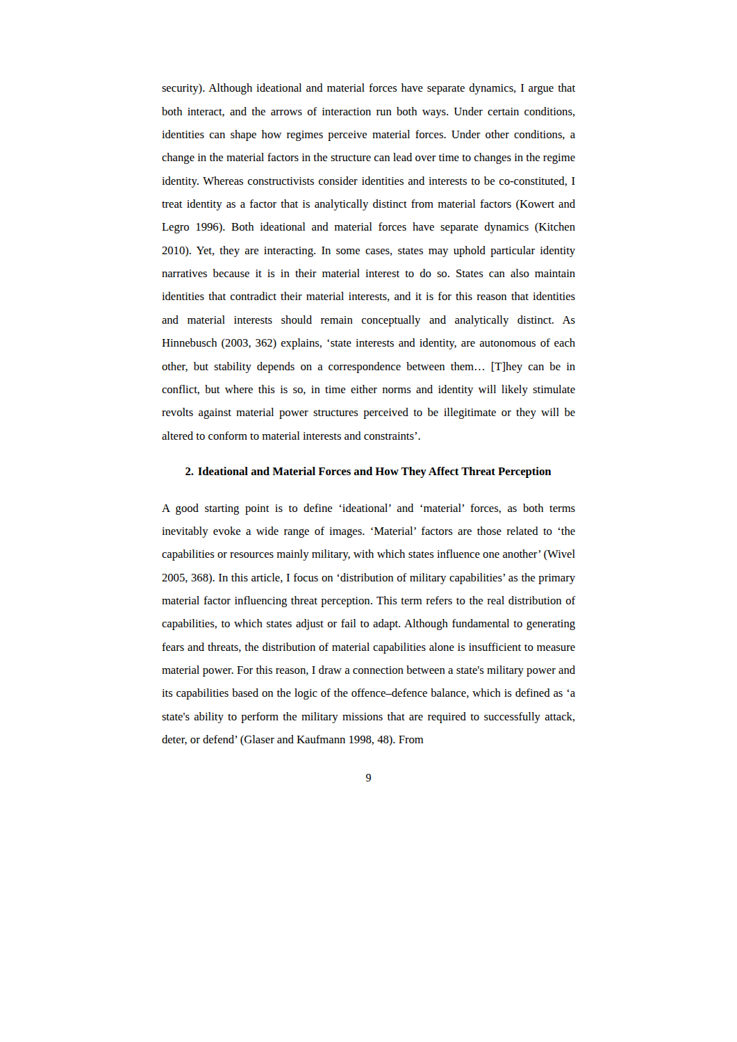security). Although ideational and material forces have separate dynamics, I argue that both interact, and the arrows of interaction run both ways. Under certain conditions, identities can shape how regimes perceive material forces. Under other conditions, a change in the material factors in the structure can lead over time to changes in the regime identity. Whereas constructivists consider identities and interests to be co-constituted, I treat identity as a factor that is analytically distinct from material factors (Kowert and Legro 1996). Both ideational and material forces have separate dynamics (Kitchen 2010). Yet, they are interacting. In some cases, states may uphold particular identity narratives because it is in their material interest to do so. States can also maintain identities that contradict their material interests, and it is for this reason that identities and material interests should remain conceptually and analytically distinct. As Hinnebusch (2003, 362) explains, ‘state interests and identity, are autonomous of each other, but stability depends on a correspondence between them… [T]hey can be in conflict, but where this is so, in time either norms and identity will likely stimulate revolts against material power structures perceived to be illegitimate or they will be altered to conform to material interests and constraints’.
2. Ideational and Material Forces and How They Affect Threat Perception
A good starting point is to define ‘ideational’ and ‘material’ forces, as both terms inevitably evoke a wide range of images. ‘Material’ factors are those related to ‘the capabilities or resources mainly military, with which states influence one another’ (Wivel 2005, 368). In this article, I focus on ‘distribution of military capabilities’ as the primary material factor influencing threat perception. This term refers to the real distribution of capabilities, to which states adjust or fail to adapt. Although fundamental to generating fears and threats, the distribution of material capabilities alone is insufficient to measure material power. For this reason, I draw a connection between a state's military power and its capabilities based on the logic of the offence–defence balance, which is defined as ‘a state's ability to perform the military missions that are required to successfully attack, deter, or defend’ (Glaser and Kaufmann 1998, 48). From
9